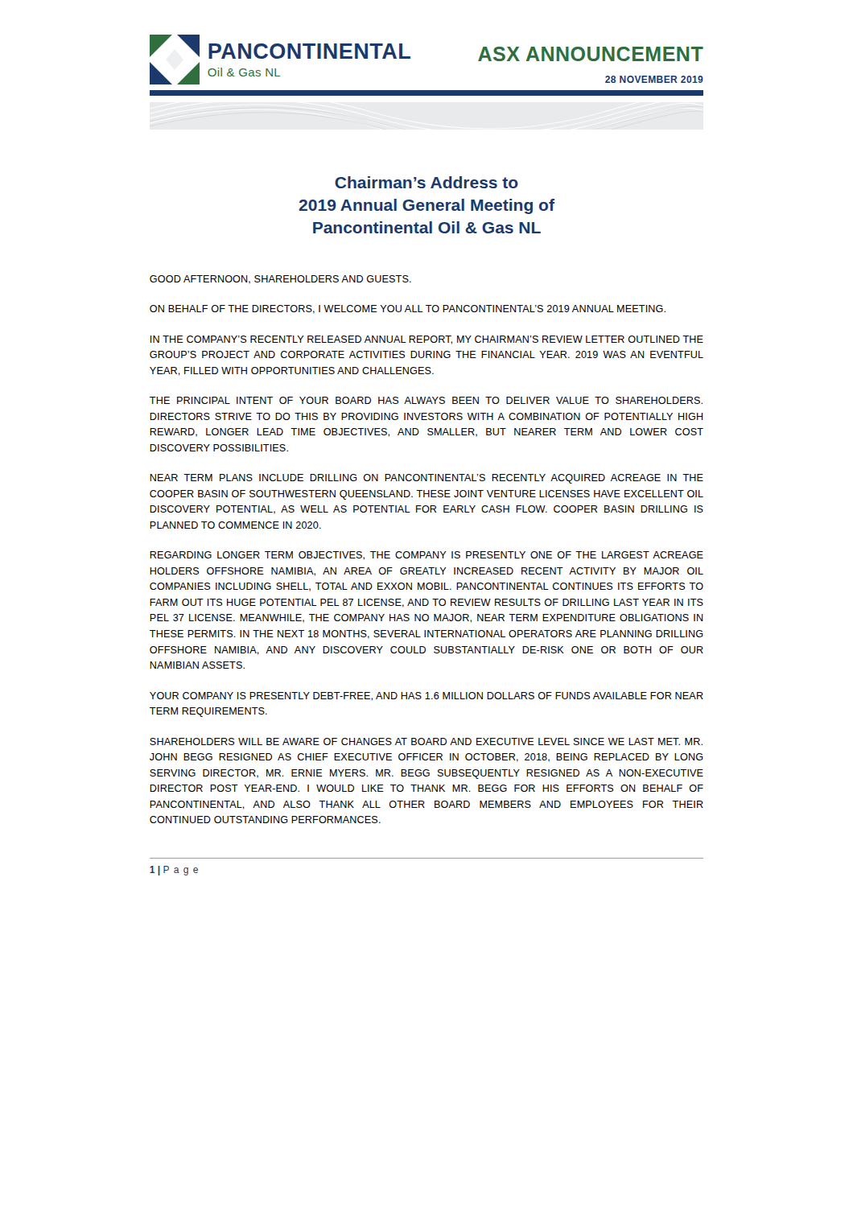PANCONTINENTAL Oil & Gas NL
ASX ANNOUNCEMENT
28 NOVEMBER 2019
Chairman’s Address to
2019 Annual General Meeting of
Pancontinental Oil & Gas NL
Good afternoon, shareholders and guests.
On behalf of the Directors, I welcome you all to Pancontinental’s 2019 Annual Meeting.
In the Company’s recently released Annual Report, my Chairman’s Review letter outlined the Group’s project and corporate activities during the financial year. 2019 was an eventful year, filled with opportunities and challenges.
The principal intent of your Board has always been to deliver value to shareholders. Directors strive to do this by providing investors with a combination of potentially high reward, longer lead time objectives, and smaller, but nearer term and lower cost discovery possibilities.
Near term plans include drilling on Pancontinental’s recently acquired acreage in the Cooper Basin of southwestern Queensland. These joint venture licenses have excellent oil discovery potential, as well as potential for early cash flow. Cooper Basin drilling is planned to commence in 2020.
Regarding longer term objectives, the Company is presently one of the largest acreage holders offshore Namibia, an area of greatly increased recent activity by major oil companies including Shell, Total and Exxon Mobil. Pancontinental continues its efforts to farm out its huge potential PEL 87 license, and to review results of drilling last year in its PEL 37 license. Meanwhile, the Company has no major, near term expenditure obligations in these permits. In the next 18 months, several international operators are planning drilling offshore Namibia, and any discovery could substantially de-risk one or both of our Namibian assets.
Your Company is presently debt-free, and has 1.6 million dollars of funds available for near term requirements.
Shareholders will be aware of changes at Board and Executive level since we last met. Mr. John Begg resigned as Chief Executive Officer in October, 2018, being replaced by long serving Director, Mr. Ernie Myers. Mr. Begg subsequently resigned as a Non-Executive Director post year-end. I would like to thank Mr. Begg for his efforts on behalf of Pancontinental, and also thank all other Board members and employees for their continued outstanding performances.
1 | P a g e